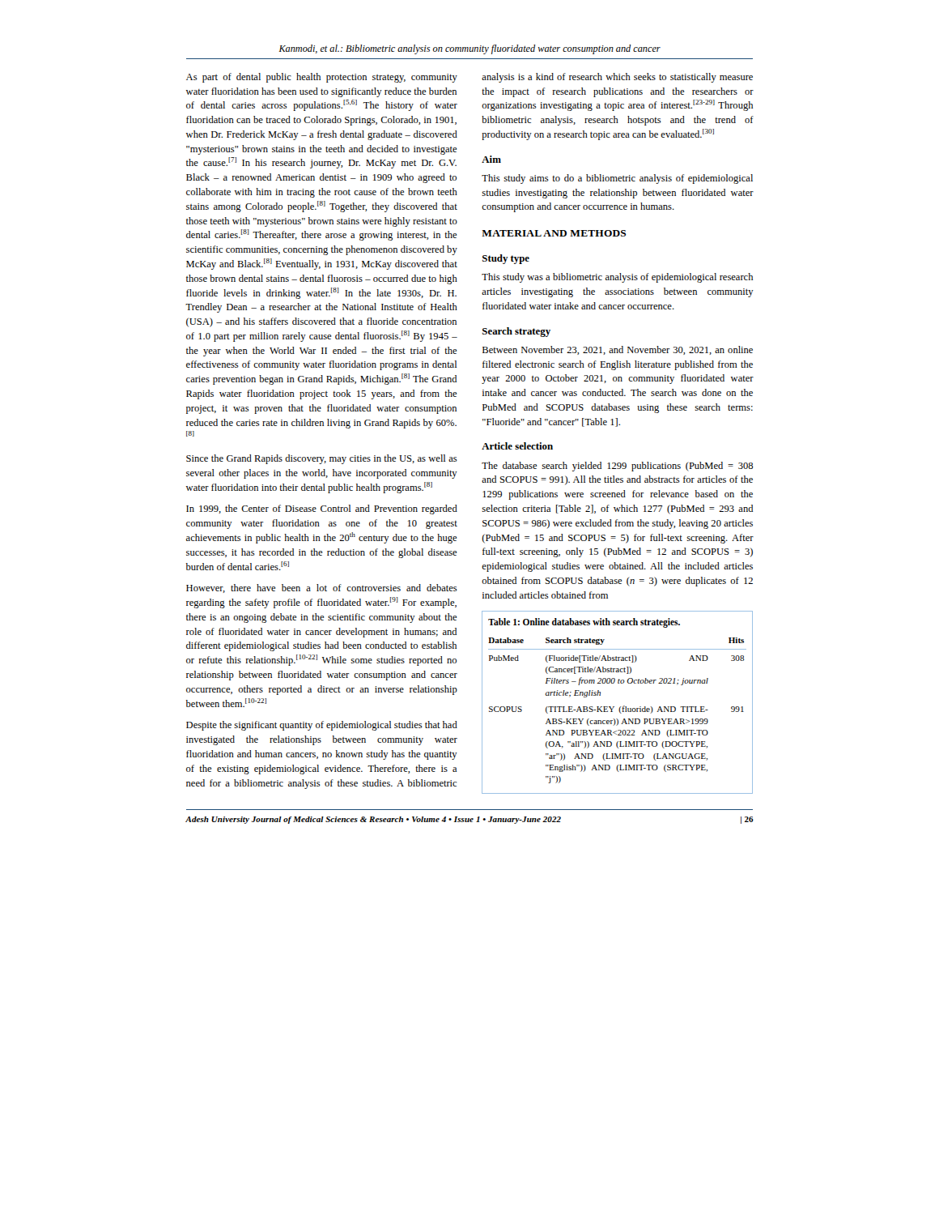Kanmodi, et al.: Bibliometric analysis on community fluoridated water consumption and cancer
As part of dental public health protection strategy, community water fluoridation has been used to significantly reduce the burden of dental caries across populations.[5,6] The history of water fluoridation can be traced to Colorado Springs, Colorado, in 1901, when Dr. Frederick McKay – a fresh dental graduate – discovered "mysterious" brown stains in the teeth and decided to investigate the cause.[7] In his research journey, Dr. McKay met Dr. G.V. Black – a renowned American dentist – in 1909 who agreed to collaborate with him in tracing the root cause of the brown teeth stains among Colorado people.[8] Together, they discovered that those teeth with "mysterious" brown stains were highly resistant to dental caries.[8] Thereafter, there arose a growing interest, in the scientific communities, concerning the phenomenon discovered by McKay and Black.[8] Eventually, in 1931, McKay discovered that those brown dental stains – dental fluorosis – occurred due to high fluoride levels in drinking water.[8] In the late 1930s, Dr. H. Trendley Dean – a researcher at the National Institute of Health (USA) – and his staffers discovered that a fluoride concentration of 1.0 part per million rarely cause dental fluorosis.[8] By 1945 – the year when the World War II ended – the first trial of the effectiveness of community water fluoridation programs in dental caries prevention began in Grand Rapids, Michigan.[8] The Grand Rapids water fluoridation project took 15 years, and from the project, it was proven that the fluoridated water consumption reduced the caries rate in children living in Grand Rapids by 60%.[8]
Since the Grand Rapids discovery, may cities in the US, as well as several other places in the world, have incorporated community water fluoridation into their dental public health programs.[8]
In 1999, the Center of Disease Control and Prevention regarded community water fluoridation as one of the 10 greatest achievements in public health in the 20th century due to the huge successes, it has recorded in the reduction of the global disease burden of dental caries.[6]
However, there have been a lot of controversies and debates regarding the safety profile of fluoridated water.[9] For example, there is an ongoing debate in the scientific community about the role of fluoridated water in cancer development in humans; and different epidemiological studies had been conducted to establish or refute this relationship.[10-22] While some studies reported no relationship between fluoridated water consumption and cancer occurrence, others reported a direct or an inverse relationship between them.[10-22]
Despite the significant quantity of epidemiological studies that had investigated the relationships between community water fluoridation and human cancers, no known study has the quantity of the existing epidemiological evidence. Therefore, there is a need for a bibliometric analysis of these studies. A bibliometric analysis is a kind of research which seeks to statistically measure the impact of research publications and the researchers or organizations investigating a topic area of interest.[23-29] Through bibliometric analysis, research hotspots and the trend of productivity on a research topic area can be evaluated.[30]
Aim
This study aims to do a bibliometric analysis of epidemiological studies investigating the relationship between fluoridated water consumption and cancer occurrence in humans.
MATERIAL AND METHODS
Study type
This study was a bibliometric analysis of epidemiological research articles investigating the associations between community fluoridated water intake and cancer occurrence.
Search strategy
Between November 23, 2021, and November 30, 2021, an online filtered electronic search of English literature published from the year 2000 to October 2021, on community fluoridated water intake and cancer was conducted. The search was done on the PubMed and SCOPUS databases using these search terms: "Fluoride" and "cancer" [Table 1].
Article selection
The database search yielded 1299 publications (PubMed = 308 and SCOPUS = 991). All the titles and abstracts for articles of the 1299 publications were screened for relevance based on the selection criteria [Table 2], of which 1277 (PubMed = 293 and SCOPUS = 986) were excluded from the study, leaving 20 articles (PubMed = 15 and SCOPUS = 5) for full-text screening. After full-text screening, only 15 (PubMed = 12 and SCOPUS = 3) epidemiological studies were obtained. All the included articles obtained from SCOPUS database (n = 3) were duplicates of 12 included articles obtained from
Table 1: Online databases with search strategies.
| Database | Search strategy | Hits |
| --- | --- | --- |
| PubMed | (Fluoride[Title/Abstract]) AND (Cancer[Title/Abstract]) Filters – from 2000 to October 2021; journal article; English | 308 |
| SCOPUS | (TITLE-ABS-KEY (fluoride) AND TITLE-ABS-KEY (cancer)) AND PUBYEAR>1999 AND PUBYEAR<2022 AND (LIMIT-TO (OA, "all")) AND (LIMIT-TO (DOCTYPE, "ar")) AND (LIMIT-TO (LANGUAGE, "English")) AND (LIMIT-TO (SRCTYPE, "j")) | 991 |
Adesh University Journal of Medical Sciences & Research • Volume 4 • Issue 1 • January-June 2022
| 26